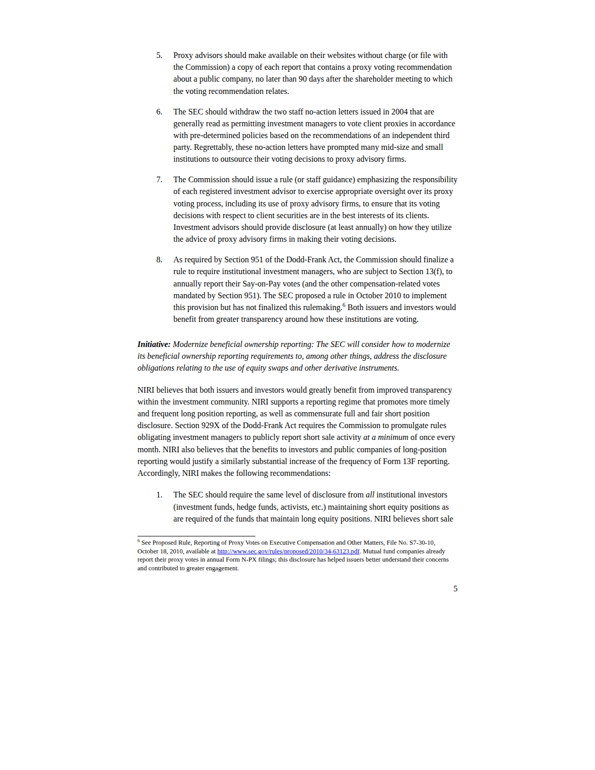Proxy advisors should make available on their websites without charge (or file with the Commission) a copy of each report that contains a proxy voting recommendation about a public company, no later than 90 days after the shareholder meeting to which the voting recommendation relates.
The SEC should withdraw the two staff no-action letters issued in 2004 that are generally read as permitting investment managers to vote client proxies in accordance with pre-determined policies based on the recommendations of an independent third party. Regrettably, these no-action letters have prompted many mid-size and small institutions to outsource their voting decisions to proxy advisory firms.
The Commission should issue a rule (or staff guidance) emphasizing the responsibility of each registered investment advisor to exercise appropriate oversight over its proxy voting process, including its use of proxy advisory firms, to ensure that its voting decisions with respect to client securities are in the best interests of its clients. Investment advisors should provide disclosure (at least annually) on how they utilize the advice of proxy advisory firms in making their voting decisions.
As required by Section 951 of the Dodd-Frank Act, the Commission should finalize a rule to require institutional investment managers, who are subject to Section 13(f), to annually report their Say-on-Pay votes (and the other compensation-related votes mandated by Section 951). The SEC proposed a rule in October 2010 to implement this provision but has not finalized this rulemaking.6 Both issuers and investors would benefit from greater transparency around how these institutions are voting.
Initiative: Modernize beneficial ownership reporting: The SEC will consider how to modernize its beneficial ownership reporting requirements to, among other things, address the disclosure obligations relating to the use of equity swaps and other derivative instruments.
NIRI believes that both issuers and investors would greatly benefit from improved transparency within the investment community. NIRI supports a reporting regime that promotes more timely and frequent long position reporting, as well as commensurate full and fair short position disclosure. Section 929X of the Dodd-Frank Act requires the Commission to promulgate rules obligating investment managers to publicly report short sale activity at a minimum of once every month. NIRI also believes that the benefits to investors and public companies of long-position reporting would justify a similarly substantial increase of the frequency of Form 13F reporting. Accordingly, NIRI makes the following recommendations:
The SEC should require the same level of disclosure from all institutional investors (investment funds, hedge funds, activists, etc.) maintaining short equity positions as are required of the funds that maintain long equity positions. NIRI believes short sale
6 See Proposed Rule, Reporting of Proxy Votes on Executive Compensation and Other Matters, File No. S7-30-10, October 18, 2010, available at http://www.sec.gov/rules/proposed/2010/34-63123.pdf. Mutual fund companies already report their proxy votes in annual Form N-PX filings; this disclosure has helped issuers better understand their concerns and contributed to greater engagement.
5